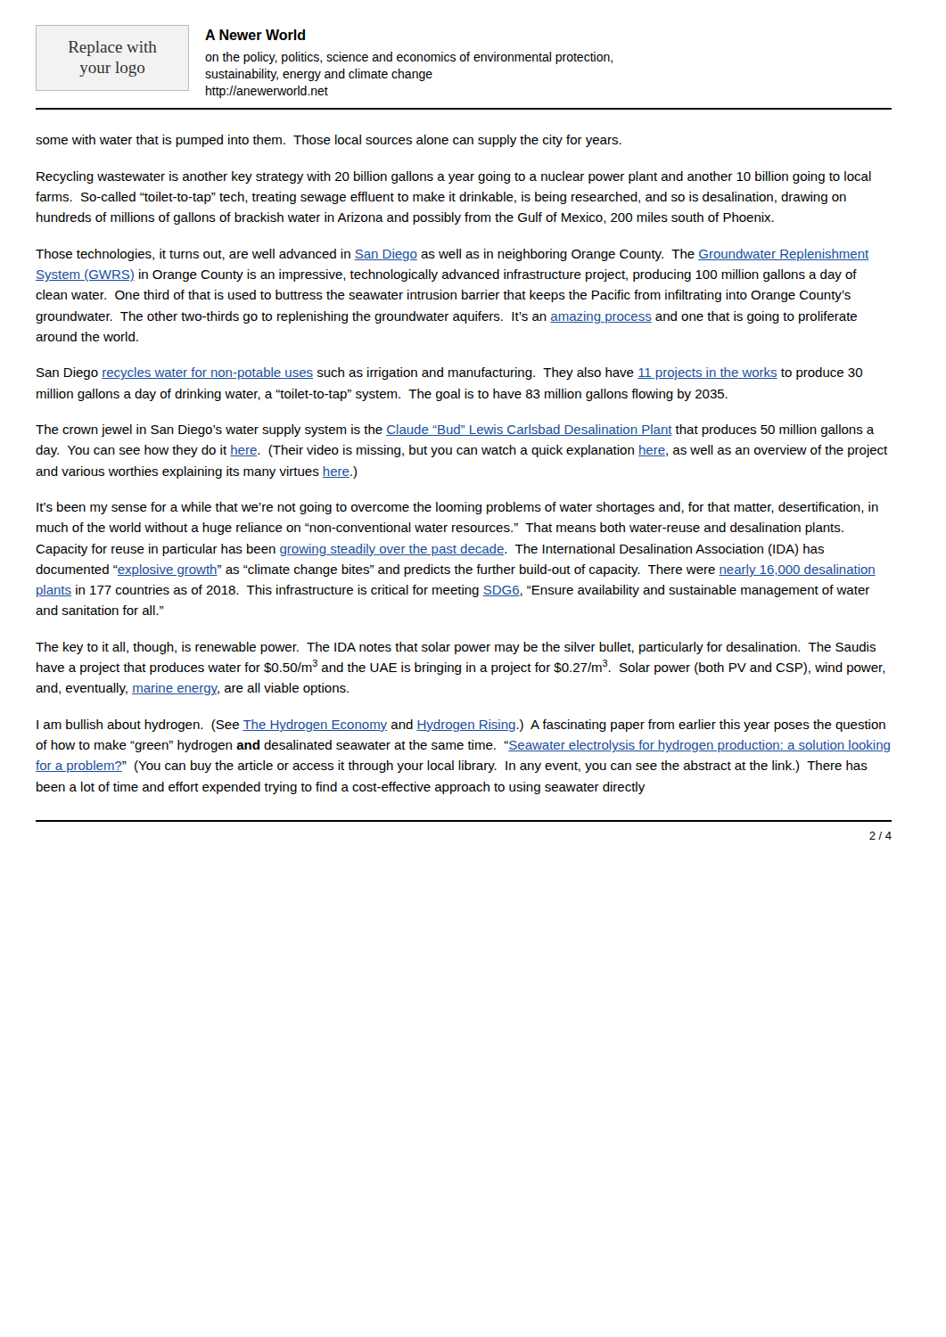Replace with
your logo
A Newer World
on the policy, politics, science and economics of environmental protection,
sustainability, energy and climate change
http://anewerworld.net
some with water that is pumped into them. Those local sources alone can supply the city for years.
Recycling wastewater is another key strategy with 20 billion gallons a year going to a nuclear power plant and another 10 billion going to local farms. So-called “toilet-to-tap” tech, treating sewage effluent to make it drinkable, is being researched, and so is desalination, drawing on hundreds of millions of gallons of brackish water in Arizona and possibly from the Gulf of Mexico, 200 miles south of Phoenix.
Those technologies, it turns out, are well advanced in San Diego as well as in neighboring Orange County. The Groundwater Replenishment System (GWRS) in Orange County is an impressive, technologically advanced infrastructure project, producing 100 million gallons a day of clean water. One third of that is used to buttress the seawater intrusion barrier that keeps the Pacific from infiltrating into Orange County’s groundwater. The other two-thirds go to replenishing the groundwater aquifers. It’s an amazing process and one that is going to proliferate around the world.
San Diego recycles water for non-potable uses such as irrigation and manufacturing. They also have 11 projects in the works to produce 30 million gallons a day of drinking water, a “toilet-to-tap” system. The goal is to have 83 million gallons flowing by 2035.
The crown jewel in San Diego’s water supply system is the Claude “Bud” Lewis Carlsbad Desalination Plant that produces 50 million gallons a day. You can see how they do it here. (Their video is missing, but you can watch a quick explanation here, as well as an overview of the project and various worthies explaining its many virtues here.)
It’s been my sense for a while that we’re not going to overcome the looming problems of water shortages and, for that matter, desertification, in much of the world without a huge reliance on “non-conventional water resources.” That means both water-reuse and desalination plants. Capacity for reuse in particular has been growing steadily over the past decade. The International Desalination Association (IDA) has documented “explosive growth” as “climate change bites” and predicts the further build-out of capacity. There were nearly 16,000 desalination plants in 177 countries as of 2018. This infrastructure is critical for meeting SDG6, “Ensure availability and sustainable management of water and sanitation for all.”
The key to it all, though, is renewable power. The IDA notes that solar power may be the silver bullet, particularly for desalination. The Saudis have a project that produces water for $0.50/m3 and the UAE is bringing in a project for $0.27/m3. Solar power (both PV and CSP), wind power, and, eventually, marine energy, are all viable options.
I am bullish about hydrogen. (See The Hydrogen Economy and Hydrogen Rising.) A fascinating paper from earlier this year poses the question of how to make “green” hydrogen and desalinated seawater at the same time. “Seawater electrolysis for hydrogen production: a solution looking for a problem?” (You can buy the article or access it through your local library. In any event, you can see the abstract at the link.) There has been a lot of time and effort expended trying to find a cost-effective approach to using seawater directly
2 / 4